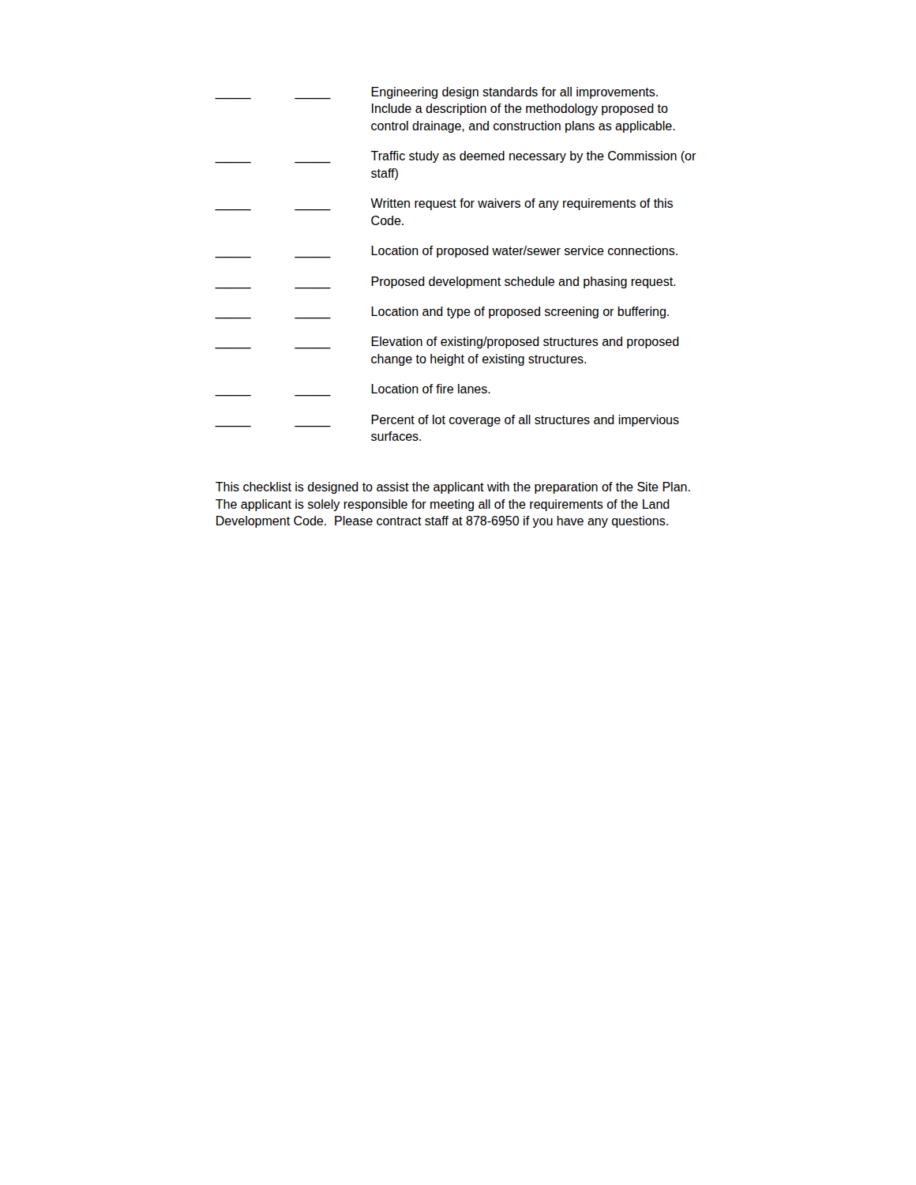| _____ | _____ | Engineering design standards for all improvements. Include a description of the methodology proposed to control drainage, and construction plans as applicable. |
| _____ | _____ | Traffic study as deemed necessary by the Commission (or staff) |
| _____ | _____ | Written request for waivers of any requirements of this Code. |
| _____ | _____ | Location of proposed water/sewer service connections. |
| _____ | _____ | Proposed development schedule and phasing request. |
| _____ | _____ | Location and type of proposed screening or buffering. |
| _____ | _____ | Elevation of existing/proposed structures and proposed change to height of existing structures. |
| _____ | _____ | Location of fire lanes. |
| _____ | _____ | Percent of lot coverage of all structures and impervious surfaces. |
This checklist is designed to assist the applicant with the preparation of the Site Plan. The applicant is solely responsible for meeting all of the requirements of the Land Development Code. Please contract staff at 878-6950 if you have any questions.